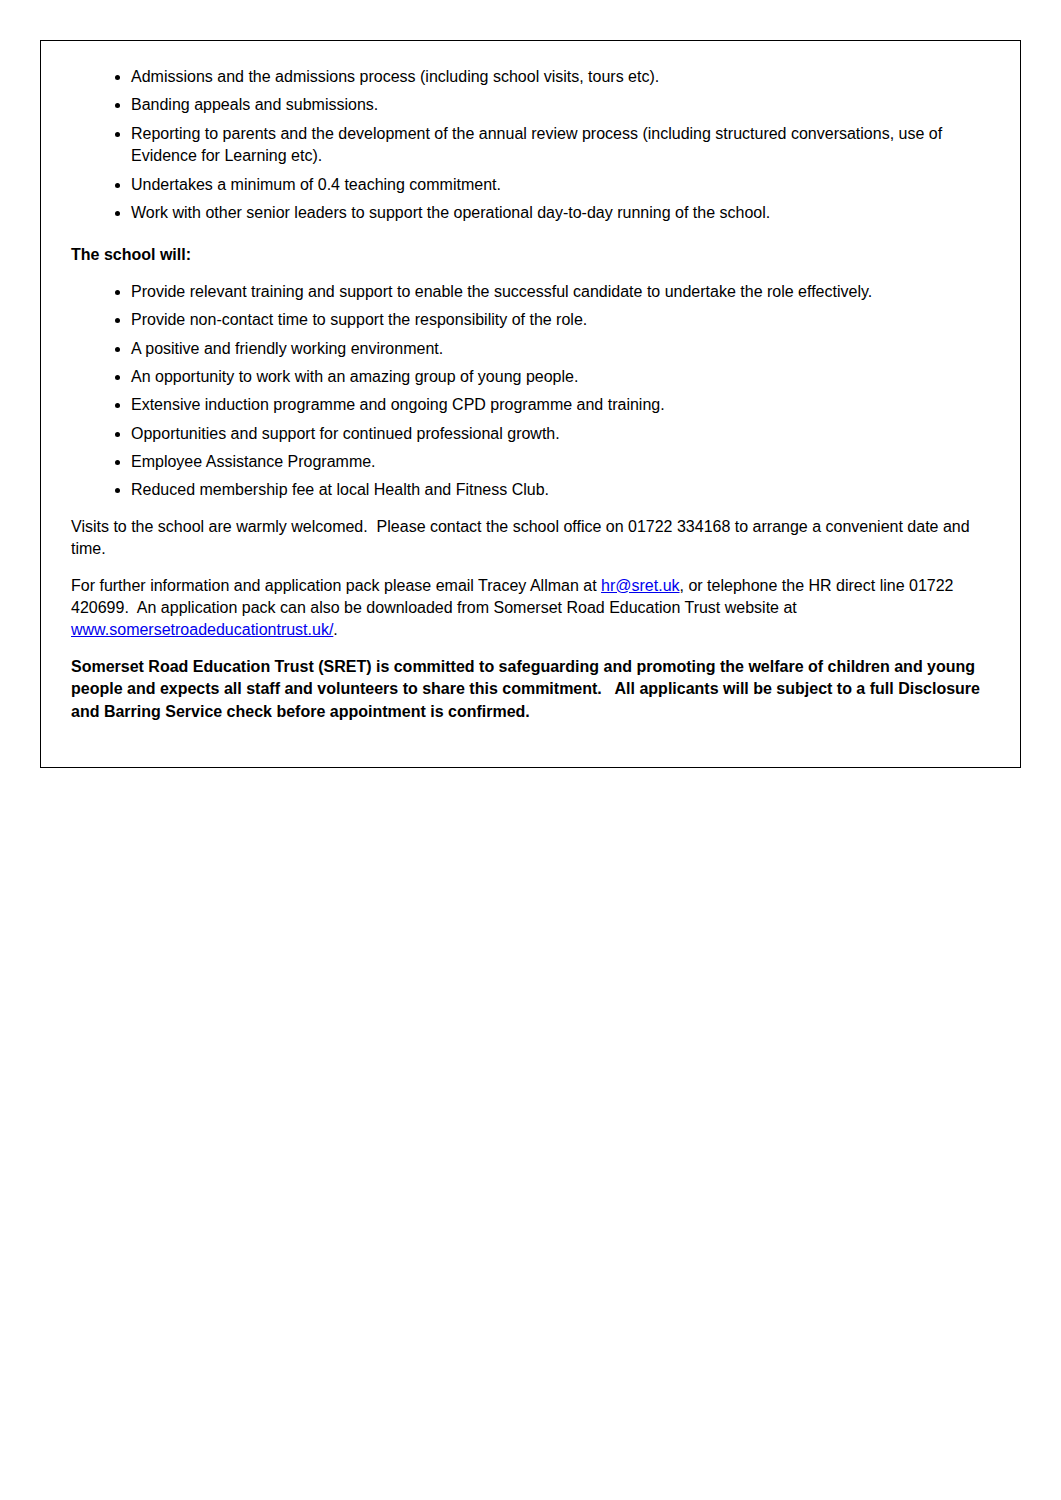Admissions and the admissions process (including school visits, tours etc).
Banding appeals and submissions.
Reporting to parents and the development of the annual review process (including structured conversations, use of Evidence for Learning etc).
Undertakes a minimum of 0.4 teaching commitment.
Work with other senior leaders to support the operational day-to-day running of the school.
The school will:
Provide relevant training and support to enable the successful candidate to undertake the role effectively.
Provide non-contact time to support the responsibility of the role.
A positive and friendly working environment.
An opportunity to work with an amazing group of young people.
Extensive induction programme and ongoing CPD programme and training.
Opportunities and support for continued professional growth.
Employee Assistance Programme.
Reduced membership fee at local Health and Fitness Club.
Visits to the school are warmly welcomed. Please contact the school office on 01722 334168 to arrange a convenient date and time.
For further information and application pack please email Tracey Allman at hr@sret.uk, or telephone the HR direct line 01722 420699. An application pack can also be downloaded from Somerset Road Education Trust website at www.somersetroadeducationtrust.uk/.
Somerset Road Education Trust (SRET) is committed to safeguarding and promoting the welfare of children and young people and expects all staff and volunteers to share this commitment. All applicants will be subject to a full Disclosure and Barring Service check before appointment is confirmed.